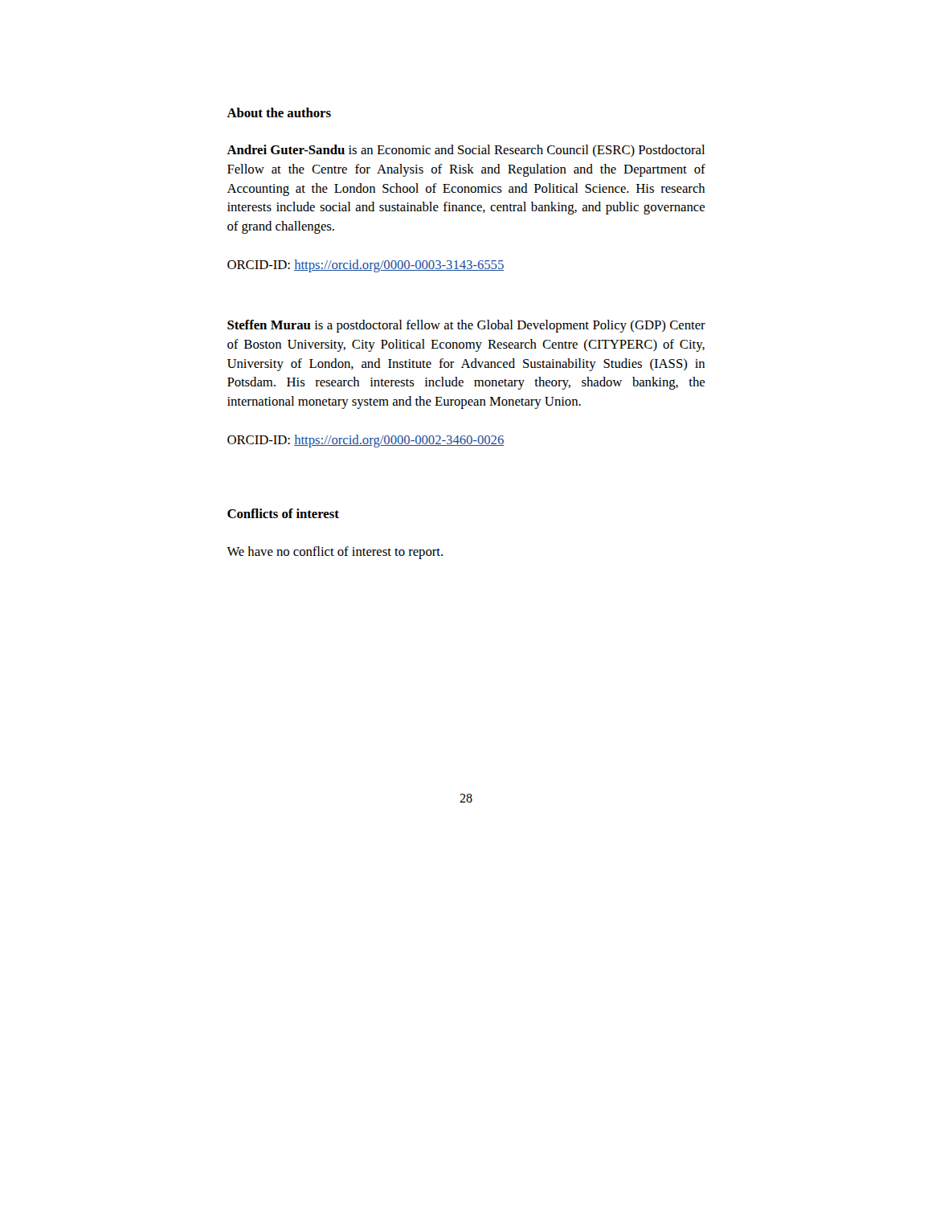About the authors
Andrei Guter-Sandu is an Economic and Social Research Council (ESRC) Postdoctoral Fellow at the Centre for Analysis of Risk and Regulation and the Department of Accounting at the London School of Economics and Political Science. His research interests include social and sustainable finance, central banking, and public governance of grand challenges.
ORCID-ID: https://orcid.org/0000-0003-3143-6555
Steffen Murau is a postdoctoral fellow at the Global Development Policy (GDP) Center of Boston University, City Political Economy Research Centre (CITYPERC) of City, University of London, and Institute for Advanced Sustainability Studies (IASS) in Potsdam. His research interests include monetary theory, shadow banking, the international monetary system and the European Monetary Union.
ORCID-ID: https://orcid.org/0000-0002-3460-0026
Conflicts of interest
We have no conflict of interest to report.
28